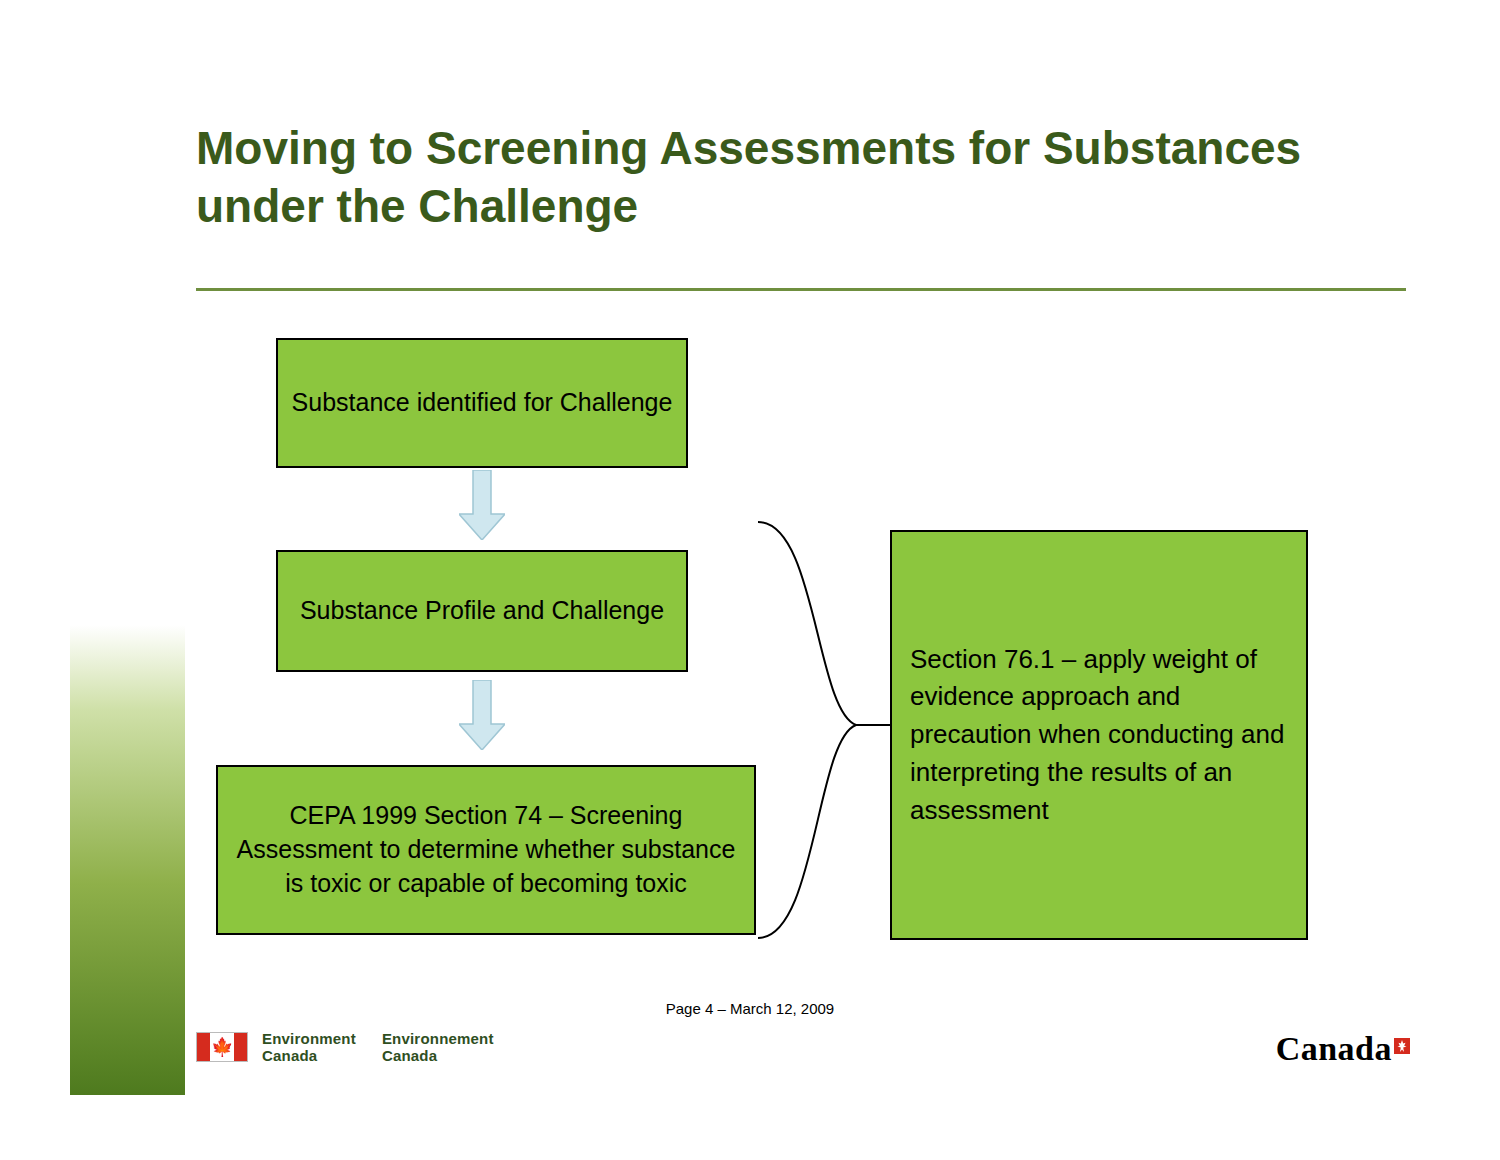Moving to Screening Assessments for Substances under the Challenge
Substance identified for Challenge
Substance Profile and Challenge
CEPA 1999 Section 74 – Screening Assessment to determine whether substance is toxic or capable of becoming toxic
Section 76.1 – apply weight of evidence approach and precaution when conducting and interpreting the results of an assessment
Page 4 – March 12, 2009
🍁
Environment Canada
Environnement Canada
Canada